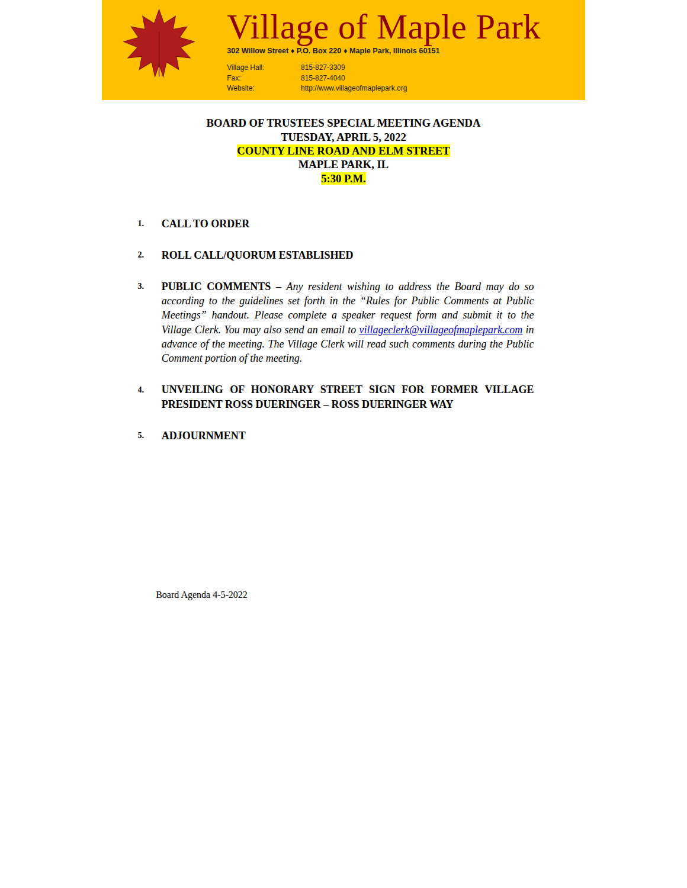Village of Maple Park
302 Willow Street ♦ P.O. Box 220 ♦ Maple Park, Illinois 60151
| Village Hall: | 815-827-3309 |
| Fax: | 815-827-4040 |
| Website: | http://www.villageofmaplepark.org |
BOARD OF TRUSTEES SPECIAL MEETING AGENDA
TUESDAY, APRIL 5, 2022
COUNTY LINE ROAD AND ELM STREET
MAPLE PARK, IL
5:30 P.M.
CALL TO ORDER
ROLL CALL/QUORUM ESTABLISHED
PUBLIC COMMENTS – Any resident wishing to address the Board may do so according to the guidelines set forth in the “Rules for Public Comments at Public Meetings” handout. Please complete a speaker request form and submit it to the Village Clerk. You may also send an email to villageclerk@villageofmaplepark.com in advance of the meeting. The Village Clerk will read such comments during the Public Comment portion of the meeting.
UNVEILING OF HONORARY STREET SIGN FOR FORMER VILLAGE PRESIDENT ROSS DUERINGER – ROSS DUERINGER WAY
ADJOURNMENT
Board Agenda 4-5-2022